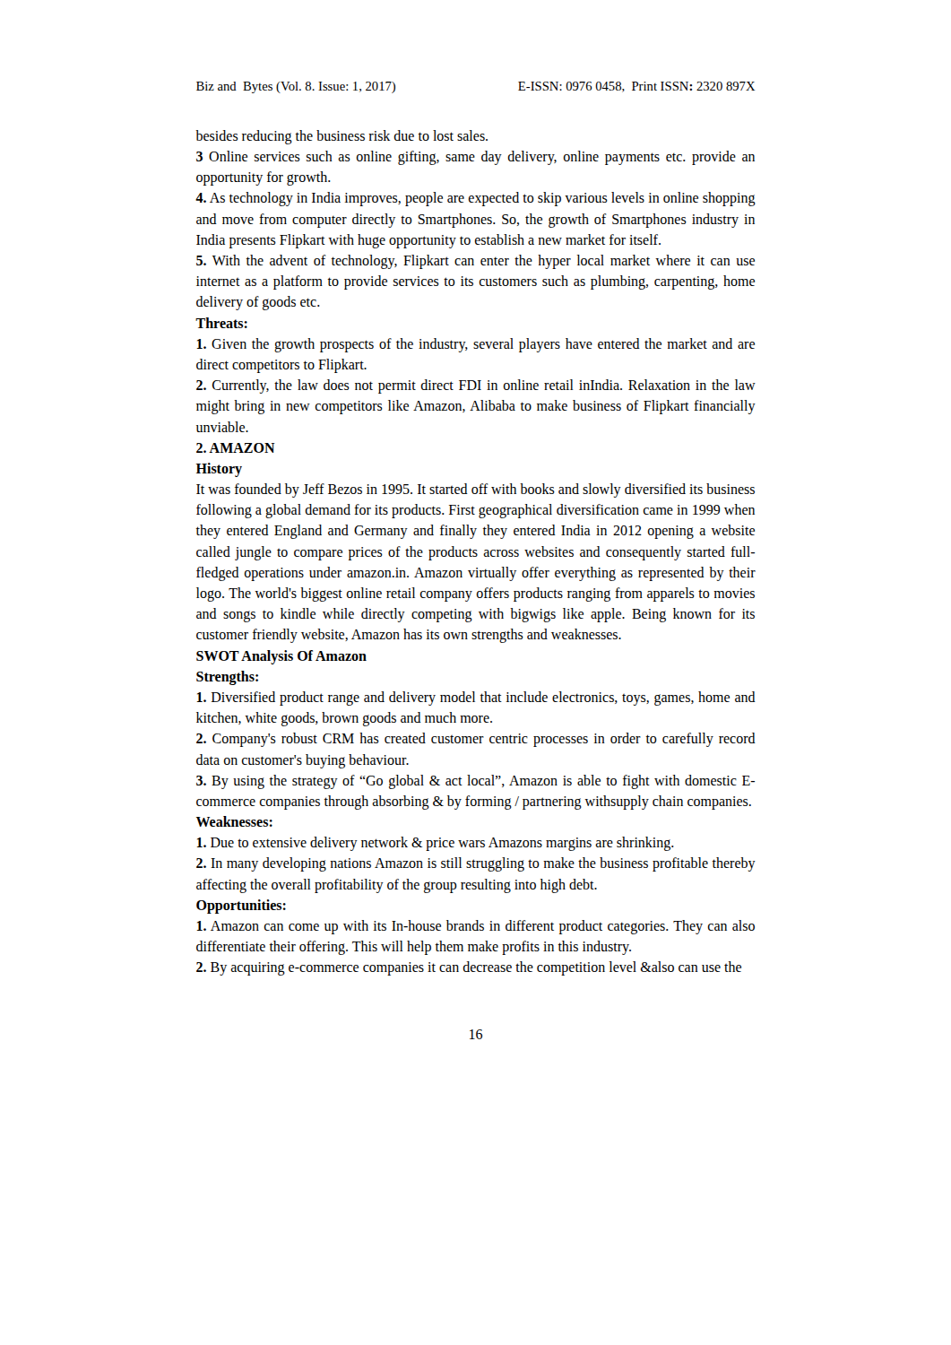Biz and Bytes (Vol. 8. Issue: 1, 2017)
E-ISSN: 0976 0458, Print ISSN: 2320 897X
besides reducing the business risk due to lost sales.
3 Online services such as online gifting, same day delivery, online payments etc. provide an opportunity for growth.
4. As technology in India improves, people are expected to skip various levels in online shopping and move from computer directly to Smartphones. So, the growth of Smartphones industry in India presents Flipkart with huge opportunity to establish a new market for itself.
5. With the advent of technology, Flipkart can enter the hyper local market where it can use internet as a platform to provide services to its customers such as plumbing, carpenting, home delivery of goods etc.
Threats:
1. Given the growth prospects of the industry, several players have entered the market and are direct competitors to Flipkart.
2. Currently, the law does not permit direct FDI in online retail inIndia. Relaxation in the law might bring in new competitors like Amazon, Alibaba to make business of Flipkart financially unviable.
2. AMAZON
History
It was founded by Jeff Bezos in 1995. It started off with books and slowly diversified its business following a global demand for its products. First geographical diversification came in 1999 when they entered England and Germany and finally they entered India in 2012 opening a website called jungle to compare prices of the products across websites and consequently started full-fledged operations under amazon.in. Amazon virtually offer everything as represented by their logo. The world's biggest online retail company offers products ranging from apparels to movies and songs to kindle while directly competing with bigwigs like apple. Being known for its customer friendly website, Amazon has its own strengths and weaknesses.
SWOT Analysis Of Amazon
Strengths:
1. Diversified product range and delivery model that include electronics, toys, games, home and kitchen, white goods, brown goods and much more.
2. Company's robust CRM has created customer centric processes in order to carefully record data on customer's buying behaviour.
3. By using the strategy of “Go global & act local”, Amazon is able to fight with domestic E-commerce companies through absorbing & by forming / partnering withsupply chain companies.
Weaknesses:
1. Due to extensive delivery network & price wars Amazons margins are shrinking.
2. In many developing nations Amazon is still struggling to make the business profitable thereby affecting the overall profitability of the group resulting into high debt.
Opportunities:
1. Amazon can come up with its In-house brands in different product categories. They can also differentiate their offering. This will help them make profits in this industry.
2. By acquiring e-commerce companies it can decrease the competition level &also can use the
16